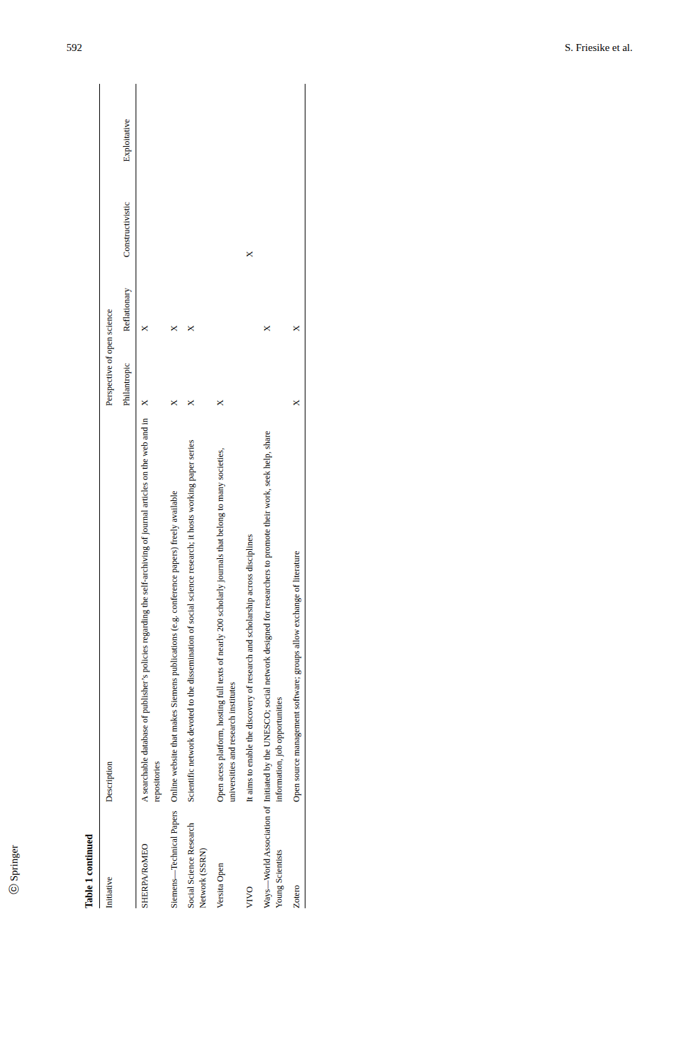592
S. Friesike et al.
ⓒ Springer
Table 1 continued
| Initiative | Description | Perspective of open science |
| --- | --- | --- |
| Philantropic | Reflationary | Constructivistic | Exploitative |
| SHERPA/RoMEO | A searchable database of publisher’s policies regarding the self-archiving of journal articles on the web and in repositories | X | X | | |
| Siemens—Technical Papers | Online website that makes Siemens publications (e.g. conference papers) freely available | X | X | | |
| Social Science Research Network (SSRN) | Scientific network devoted to the dissemination of social science research; it hosts working paper series | X | X | | |
| Versita Open | Open acess platform, hosting full texts of nearly 200 scholarly journals that belong to many societies, universities and research institutes | X | | | |
| VIVO | It aims to enable the discovery of research and scholarship across disciplines | | | X | |
| Ways—World Association of Young Scientists | Initiated by the UNESCO; social network designed for researchers to promote their work, seek help, share information, job opportunities | | X | | |
| Zotero | Open source management software; groups allow exchange of literature | X | X | | |